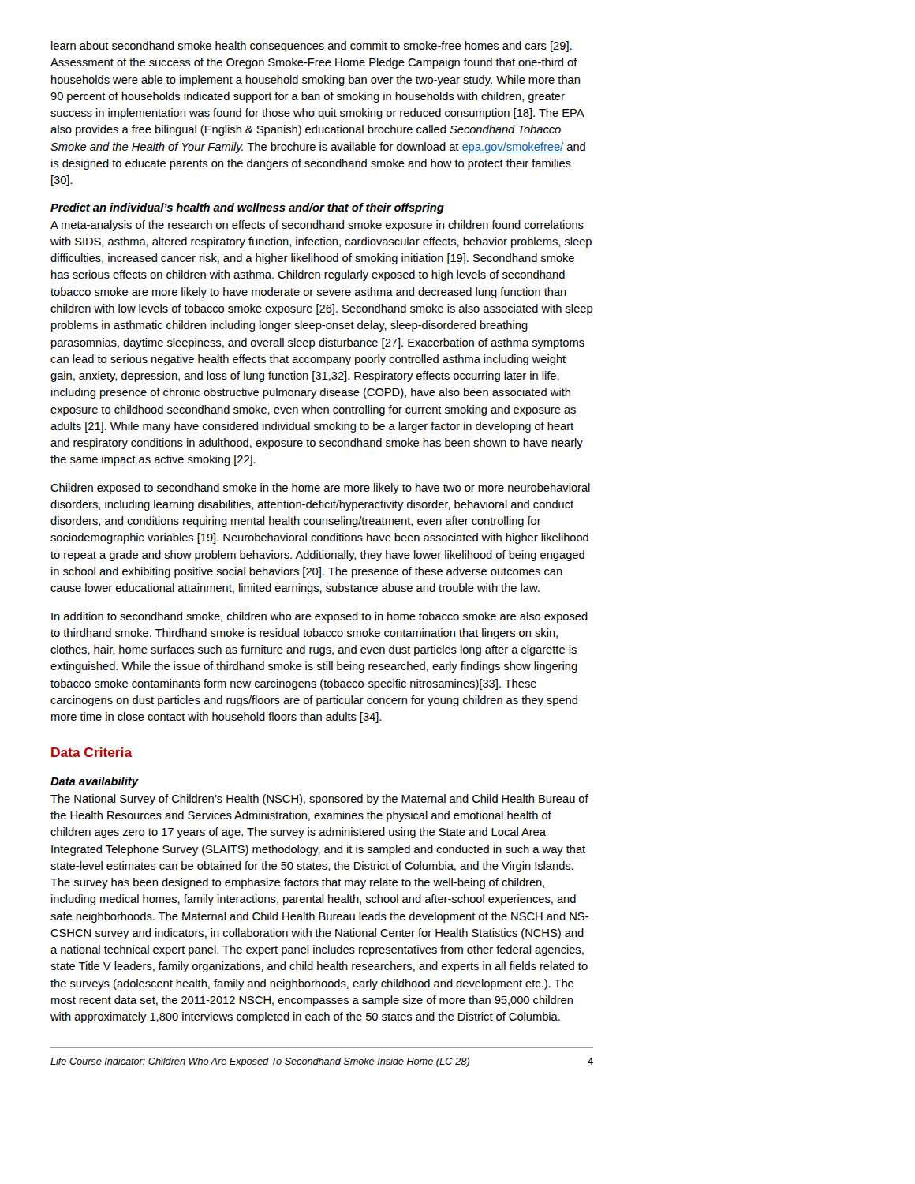learn about secondhand smoke health consequences and commit to smoke-free homes and cars [29]. Assessment of the success of the Oregon Smoke-Free Home Pledge Campaign found that one-third of households were able to implement a household smoking ban over the two-year study. While more than 90 percent of households indicated support for a ban of smoking in households with children, greater success in implementation was found for those who quit smoking or reduced consumption [18]. The EPA also provides a free bilingual (English & Spanish) educational brochure called Secondhand Tobacco Smoke and the Health of Your Family. The brochure is available for download at epa.gov/smokefree/ and is designed to educate parents on the dangers of secondhand smoke and how to protect their families [30].
Predict an individual’s health and wellness and/or that of their offspring
A meta-analysis of the research on effects of secondhand smoke exposure in children found correlations with SIDS, asthma, altered respiratory function, infection, cardiovascular effects, behavior problems, sleep difficulties, increased cancer risk, and a higher likelihood of smoking initiation [19]. Secondhand smoke has serious effects on children with asthma. Children regularly exposed to high levels of secondhand tobacco smoke are more likely to have moderate or severe asthma and decreased lung function than children with low levels of tobacco smoke exposure [26]. Secondhand smoke is also associated with sleep problems in asthmatic children including longer sleep-onset delay, sleep-disordered breathing parasomnias, daytime sleepiness, and overall sleep disturbance [27]. Exacerbation of asthma symptoms can lead to serious negative health effects that accompany poorly controlled asthma including weight gain, anxiety, depression, and loss of lung function [31,32]. Respiratory effects occurring later in life, including presence of chronic obstructive pulmonary disease (COPD), have also been associated with exposure to childhood secondhand smoke, even when controlling for current smoking and exposure as adults [21]. While many have considered individual smoking to be a larger factor in developing of heart and respiratory conditions in adulthood, exposure to secondhand smoke has been shown to have nearly the same impact as active smoking [22].
Children exposed to secondhand smoke in the home are more likely to have two or more neurobehavioral disorders, including learning disabilities, attention-deficit/hyperactivity disorder, behavioral and conduct disorders, and conditions requiring mental health counseling/treatment, even after controlling for sociodemographic variables [19]. Neurobehavioral conditions have been associated with higher likelihood to repeat a grade and show problem behaviors. Additionally, they have lower likelihood of being engaged in school and exhibiting positive social behaviors [20]. The presence of these adverse outcomes can cause lower educational attainment, limited earnings, substance abuse and trouble with the law.
In addition to secondhand smoke, children who are exposed to in home tobacco smoke are also exposed to thirdhand smoke. Thirdhand smoke is residual tobacco smoke contamination that lingers on skin, clothes, hair, home surfaces such as furniture and rugs, and even dust particles long after a cigarette is extinguished. While the issue of thirdhand smoke is still being researched, early findings show lingering tobacco smoke contaminants form new carcinogens (tobacco-specific nitrosamines)[33]. These carcinogens on dust particles and rugs/floors are of particular concern for young children as they spend more time in close contact with household floors than adults [34].
Data Criteria
Data availability
The National Survey of Children’s Health (NSCH), sponsored by the Maternal and Child Health Bureau of the Health Resources and Services Administration, examines the physical and emotional health of children ages zero to 17 years of age. The survey is administered using the State and Local Area Integrated Telephone Survey (SLAITS) methodology, and it is sampled and conducted in such a way that state-level estimates can be obtained for the 50 states, the District of Columbia, and the Virgin Islands. The survey has been designed to emphasize factors that may relate to the well-being of children, including medical homes, family interactions, parental health, school and after-school experiences, and safe neighborhoods. The Maternal and Child Health Bureau leads the development of the NSCH and NS-CSHCN survey and indicators, in collaboration with the National Center for Health Statistics (NCHS) and a national technical expert panel. The expert panel includes representatives from other federal agencies, state Title V leaders, family organizations, and child health researchers, and experts in all fields related to the surveys (adolescent health, family and neighborhoods, early childhood and development etc.). The most recent data set, the 2011-2012 NSCH, encompasses a sample size of more than 95,000 children with approximately 1,800 interviews completed in each of the 50 states and the District of Columbia.
Life Course Indicator: Children Who Are Exposed To Secondhand Smoke Inside Home (LC-28) 4